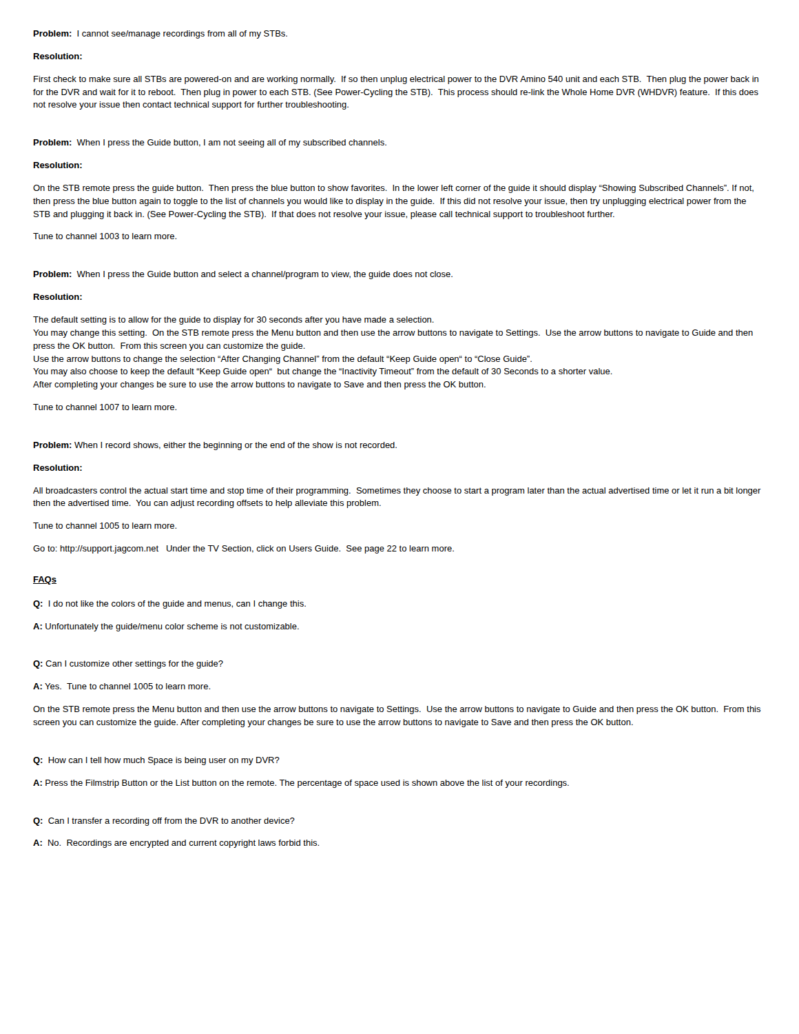Problem: I cannot see/manage recordings from all of my STBs.
Resolution:
First check to make sure all STBs are powered-on and are working normally. If so then unplug electrical power to the DVR Amino 540 unit and each STB. Then plug the power back in for the DVR and wait for it to reboot. Then plug in power to each STB. (See Power-Cycling the STB). This process should re-link the Whole Home DVR (WHDVR) feature. If this does not resolve your issue then contact technical support for further troubleshooting.
Problem: When I press the Guide button, I am not seeing all of my subscribed channels.
Resolution:
On the STB remote press the guide button. Then press the blue button to show favorites. In the lower left corner of the guide it should display “Showing Subscribed Channels”. If not, then press the blue button again to toggle to the list of channels you would like to display in the guide. If this did not resolve your issue, then try unplugging electrical power from the STB and plugging it back in. (See Power-Cycling the STB). If that does not resolve your issue, please call technical support to troubleshoot further.
Tune to channel 1003 to learn more.
Problem: When I press the Guide button and select a channel/program to view, the guide does not close.
Resolution:
The default setting is to allow for the guide to display for 30 seconds after you have made a selection.
You may change this setting. On the STB remote press the Menu button and then use the arrow buttons to navigate to Settings. Use the arrow buttons to navigate to Guide and then press the OK button. From this screen you can customize the guide.
Use the arrow buttons to change the selection “After Changing Channel” from the default “Keep Guide open“ to “Close Guide”.
You may also choose to keep the default “Keep Guide open“ but change the “Inactivity Timeout” from the default of 30 Seconds to a shorter value.
After completing your changes be sure to use the arrow buttons to navigate to Save and then press the OK button.
Tune to channel 1007 to learn more.
Problem: When I record shows, either the beginning or the end of the show is not recorded.
Resolution:
All broadcasters control the actual start time and stop time of their programming. Sometimes they choose to start a program later than the actual advertised time or let it run a bit longer then the advertised time. You can adjust recording offsets to help alleviate this problem.
Tune to channel 1005 to learn more.
Go to: http://support.jagcom.net Under the TV Section, click on Users Guide. See page 22 to learn more.
FAQs
Q: I do not like the colors of the guide and menus, can I change this.
A: Unfortunately the guide/menu color scheme is not customizable.
Q: Can I customize other settings for the guide?
A: Yes. Tune to channel 1005 to learn more.
On the STB remote press the Menu button and then use the arrow buttons to navigate to Settings. Use the arrow buttons to navigate to Guide and then press the OK button. From this screen you can customize the guide. After completing your changes be sure to use the arrow buttons to navigate to Save and then press the OK button.
Q: How can I tell how much Space is being user on my DVR?
A: Press the Filmstrip Button or the List button on the remote. The percentage of space used is shown above the list of your recordings.
Q: Can I transfer a recording off from the DVR to another device?
A: No. Recordings are encrypted and current copyright laws forbid this.